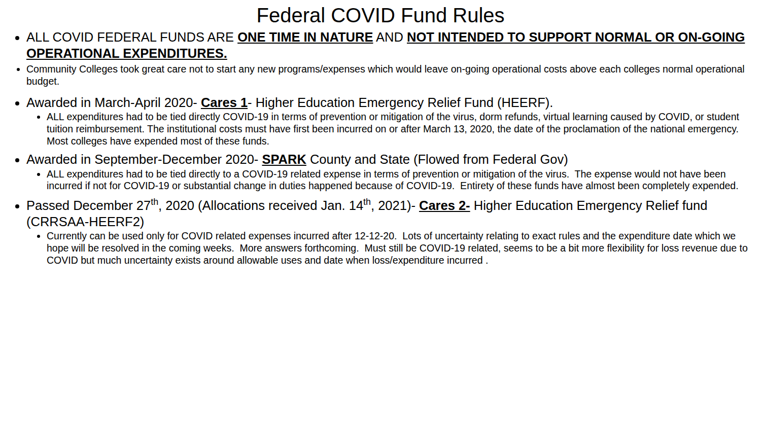Federal COVID Fund Rules
ALL COVID FEDERAL FUNDS ARE ONE TIME IN NATURE AND NOT INTENDED TO SUPPORT NORMAL OR ON-GOING OPERATIONAL EXPENDITURES.
Community Colleges took great care not to start any new programs/expenses which would leave on-going operational costs above each colleges normal operational budget.
Awarded in March-April 2020- Cares 1- Higher Education Emergency Relief Fund (HEERF).
ALL expenditures had to be tied directly COVID-19 in terms of prevention or mitigation of the virus, dorm refunds, virtual learning caused by COVID, or student tuition reimbursement. The institutional costs must have first been incurred on or after March 13, 2020, the date of the proclamation of the national emergency. Most colleges have expended most of these funds.
Awarded in September-December 2020- SPARK County and State (Flowed from Federal Gov)
ALL expenditures had to be tied directly to a COVID-19 related expense in terms of prevention or mitigation of the virus. The expense would not have been incurred if not for COVID-19 or substantial change in duties happened because of COVID-19. Entirety of these funds have almost been completely expended.
Passed December 27th, 2020 (Allocations received Jan. 14th, 2021)- Cares 2- Higher Education Emergency Relief fund (CRRSAA-HEERF2)
Currently can be used only for COVID related expenses incurred after 12-12-20. Lots of uncertainty relating to exact rules and the expenditure date which we hope will be resolved in the coming weeks. More answers forthcoming. Must still be COVID-19 related, seems to be a bit more flexibility for loss revenue due to COVID but much uncertainty exists around allowable uses and date when loss/expenditure incurred .